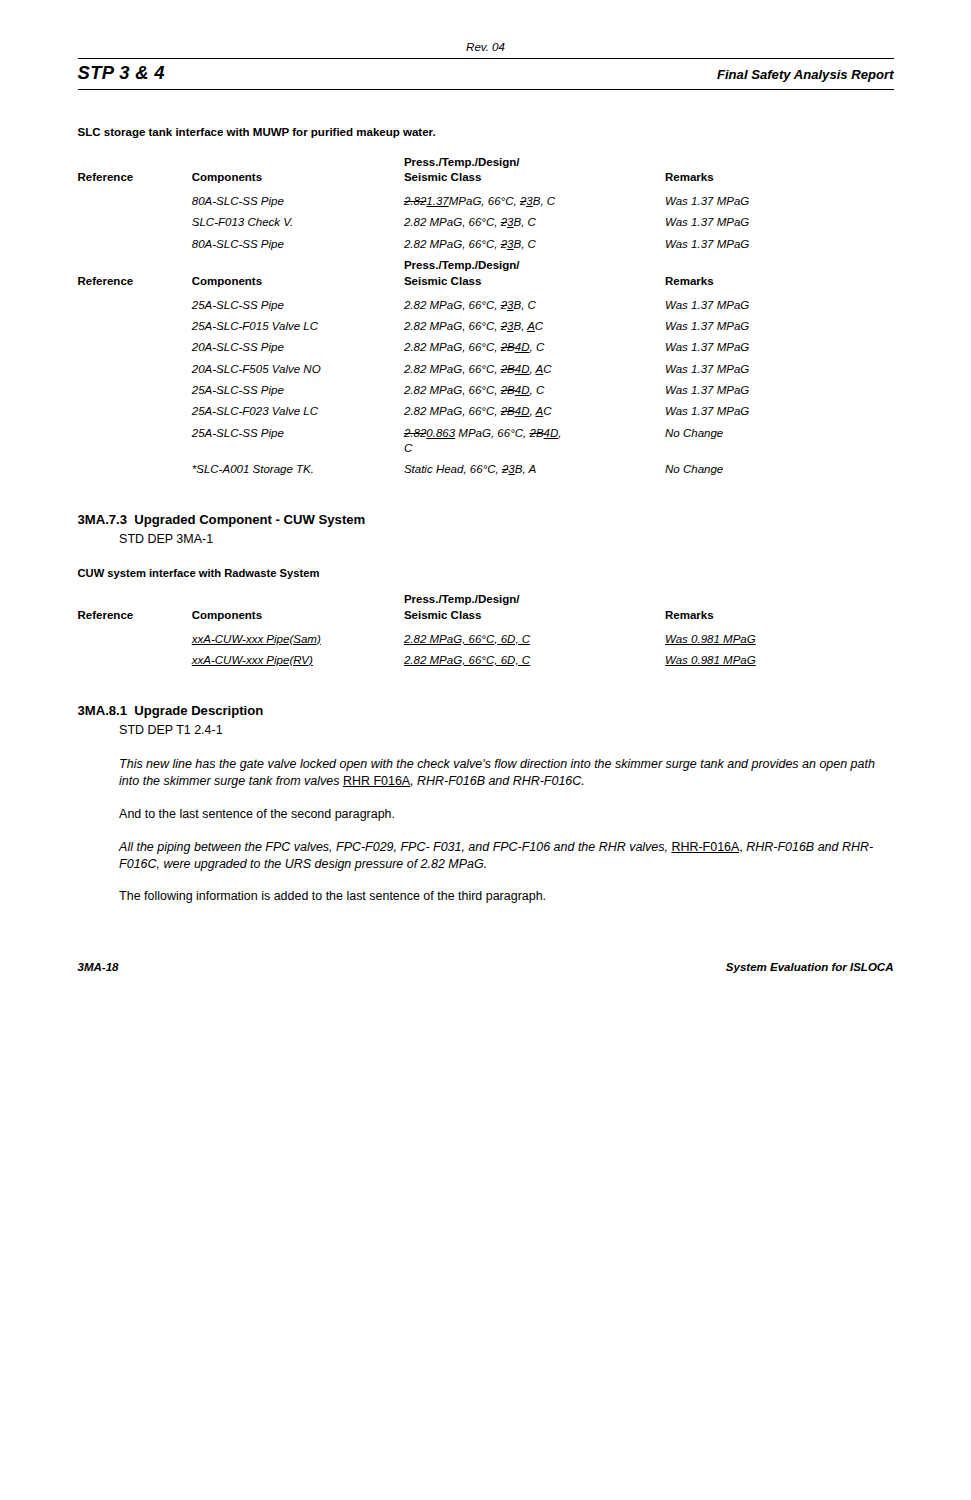Rev. 04
STP 3 & 4 Final Safety Analysis Report
SLC storage tank interface with MUWP for purified makeup water.
| Reference | Components | Press./Temp./Design/ Seismic Class | Remarks |
| --- | --- | --- | --- |
| | 80A-SLC-SS Pipe | 2.82 1.37 MPaG, 66°C, 2 3 B, C | Was 1.37 MPaG |
| | SLC-F013 Check V. | 2.82 MPaG, 66°C, 2 3 B, C | Was 1.37 MPaG |
| | 80A-SLC-SS Pipe | 2.82 MPaG, 66°C, 2 3 B, C | Was 1.37 MPaG |
| Reference | Components | Press./Temp./Design/ Seismic Class | Remarks |
| --- | --- | --- | --- |
| | 25A-SLC-SS Pipe | 2.82 MPaG, 66°C, 2 3 B, C | Was 1.37 MPaG |
| | 25A-SLC-F015 Valve LC | 2.82 MPaG, 66°C, 2 3 B, A C | Was 1.37 MPaG |
| | 20A-SLC-SS Pipe | 2.82 MPaG, 66°C, 2B 4D , C | Was 1.37 MPaG |
| | 20A-SLC-F505 Valve NO | 2.82 MPaG, 66°C, 2B 4D , A C | Was 1.37 MPaG |
| | 25A-SLC-SS Pipe | 2.82 MPaG, 66°C, 2B 4D , C | Was 1.37 MPaG |
| | 25A-SLC-F023 Valve LC | 2.82 MPaG, 66°C, 2B 4D , A C | Was 1.37 MPaG |
| | 25A-SLC-SS Pipe | 2.82 0.863 MPaG, 66°C, 2B 4D , C | No Change |
| | *SLC-A001 Storage TK. | Static Head, 66°C, 2 3 B, A | No Change |
3MA.7.3 Upgraded Component - CUW System
STD DEP 3MA-1
CUW system interface with Radwaste System
| Reference | Components | Press./Temp./Design/ Seismic Class | Remarks |
| --- | --- | --- | --- |
| | xxA-CUW-xxx Pipe(Sam) | 2.82 MPaG, 66°C, 6D, C | Was 0.981 MPaG |
| | xxA-CUW-xxx Pipe(RV) | 2.82 MPaG, 66°C, 6D, C | Was 0.981 MPaG |
3MA.8.1 Upgrade Description
STD DEP T1 2.4-1
This new line has the gate valve locked open with the check valve's flow direction into the skimmer surge tank and provides an open path into the skimmer surge tank from valves RHR F016A, RHR-F016B and RHR-F016C.
And to the last sentence of the second paragraph.
All the piping between the FPC valves, FPC-F029, FPC- F031, and FPC-F106 and the RHR valves, RHR-F016A, RHR-F016B and RHR-F016C, were upgraded to the URS design pressure of 2.82 MPaG.
The following information is added to the last sentence of the third paragraph.
3MA-18 System Evaluation for ISLOCA